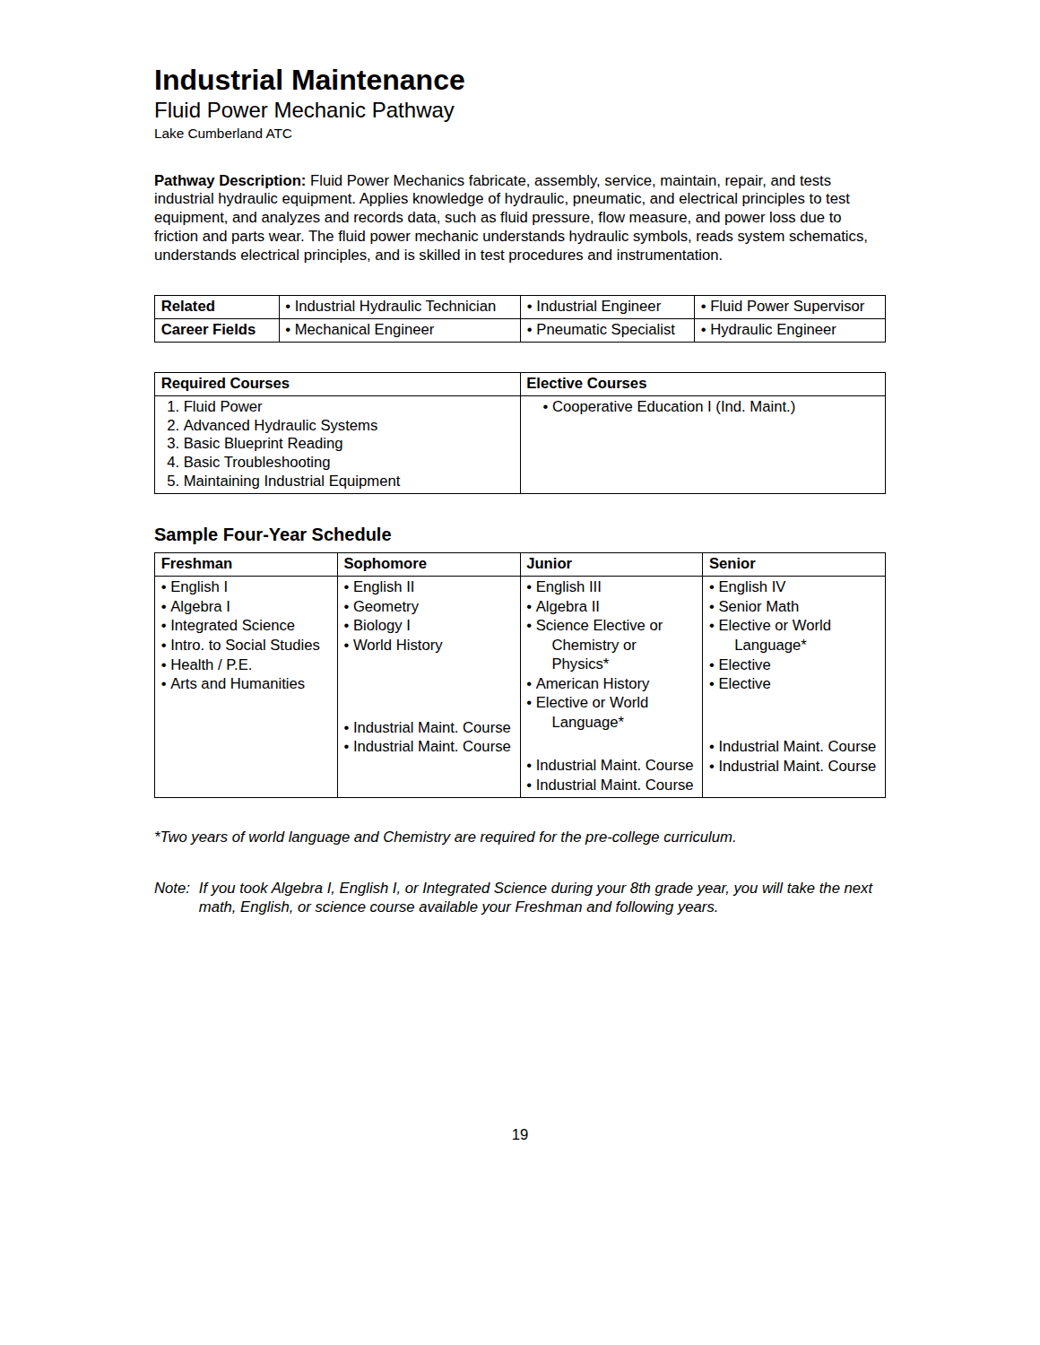Industrial Maintenance
Fluid Power Mechanic Pathway
Lake Cumberland ATC
Pathway Description: Fluid Power Mechanics fabricate, assembly, service, maintain, repair, and tests industrial hydraulic equipment. Applies knowledge of hydraulic, pneumatic, and electrical principles to test equipment, and analyzes and records data, such as fluid pressure, flow measure, and power loss due to friction and parts wear. The fluid power mechanic understands hydraulic symbols, reads system schematics, understands electrical principles, and is skilled in test procedures and instrumentation.
| Related | • Industrial Hydraulic Technician | • Industrial Engineer | • Fluid Power Supervisor |
| Career Fields | • Mechanical Engineer | • Pneumatic Specialist | • Hydraulic Engineer |
| Required Courses | Elective Courses |
| --- | --- |
| Fluid Power Advanced Hydraulic Systems Basic Blueprint Reading Basic Troubleshooting Maintaining Industrial Equipment | Cooperative Education I (Ind. Maint.) |
Sample Four-Year Schedule
| Freshman | Sophomore | Junior | Senior |
| --- | --- | --- | --- |
| English I Algebra I Integrated Science Intro. to Social Studies Health / P.E. Arts and Humanities | English II Geometry Biology I World History Industrial Maint. Course Industrial Maint. Course | English III Algebra II Science Elective or Chemistry or Physics* American History Elective or World Language* Industrial Maint. Course Industrial Maint. Course | English IV Senior Math Elective or World Language* Elective Elective Industrial Maint. Course Industrial Maint. Course |
*Two years of world language and Chemistry are required for the pre-college curriculum.
Note: If you took Algebra I, English I, or Integrated Science during your 8th grade year, you will take the next math, English, or science course available your Freshman and following years.
19